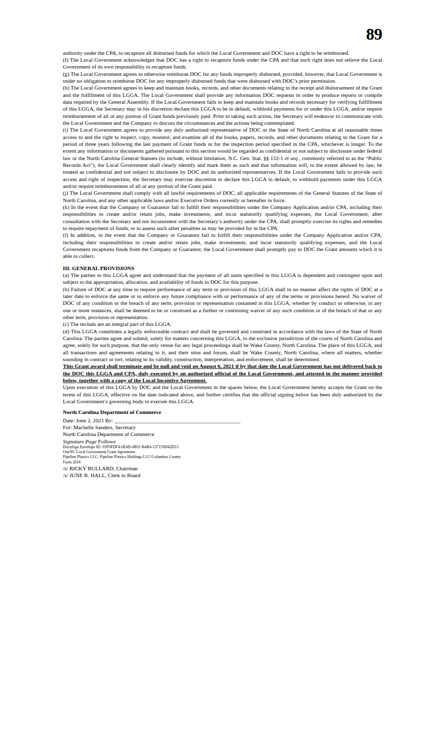89
authority under the CPA, to recapture all disbursed funds for which the Local Government and DOC have a right to be reimbursed.
(f) The Local Government acknowledges that DOC has a right to recapture funds under the CPA and that such right does not relieve the Local Government of its own responsibility to recapture funds.
(g) The Local Government agrees to otherwise reimburse DOC for any funds improperly disbursed, provided, however, that Local Government is under no obligation to reimburse DOC for any improperly disbursed funds that were disbursed with DOC’s prior permission.
(h) The Local Government agrees to keep and maintain books, records, and other documents relating to the receipt and disbursement of the Grant and the fulfillment of this LGGA. The Local Government shall provide any information DOC requests in order to produce reports or compile data required by the General Assembly. If the Local Government fails to keep and maintain books and records necessary for verifying fulfillment of this LGGA, the Secretary may in his discretion declare this LGGA to be in default, withhold payments for or under this LGGA, and/or require reimbursement of all or any portion of Grant funds previously paid. Prior to taking such action, the Secretary will endeavor to communicate with the Local Government and the Company to discuss the circumstances and the actions being contemplated.
(i) The Local Government agrees to provide any duly authorized representative of DOC or the State of North Carolina at all reasonable times access to and the right to inspect, copy, monitor, and examine all of the books, papers, records, and other documents relating to the Grant for a period of three years following the last payment of Grant funds or for the inspection period specified in the CPA, whichever is longer. To the extent any information or documents gathered pursuant to this section would be regarded as confidential or not subject to disclosure under federal law or the North Carolina General Statutes (to include, without limitation, N.C. Gen. Stat. §§ 132-1 et seq., commonly referred to as the “Public Records Act”), the Local Government shall clearly identify and mark them as such and that information will, to the extent allowed by law, be treated as confidential and not subject to disclosure by DOC and its authorized representatives. If the Local Government fails to provide such access and right of inspection, the Secretary may exercise discretion to declare this LGGA in default, to withhold payments under this LGGA and/or require reimbursement of all or any portion of the Grant paid.
(j) The Local Government shall comply with all lawful requirements of DOC, all applicable requirements of the General Statutes of the State of North Carolina, and any other applicable laws and/or Executive Orders currently or hereafter in force.
(k) In the event that the Company or Guarantor fail to fulfill their responsibilities under the Company Application and/or CPA, including their responsibilities to create and/or retain jobs, make investments, and incur statutorily qualifying expenses, the Local Government, after consultation with the Secretary and not inconsistent with the Secretary’s authority under the CPA, shall promptly exercise its rights and remedies to require repayment of funds, or to assess such other penalties as may be provided for in the CPA.
(l) In addition, in the event that the Company or Guarantor fail to fulfill their responsibilities under the Company Application and/or CPA, including their responsibilities to create and/or retain jobs, make investments, and incur statutorily qualifying expenses, and the Local Government recaptures funds from the Company or Guarantor, the Local Government shall promptly pay to DOC the Grant amounts which it is able to collect.
III. GENERAL PROVISIONS
(a) The parties to this LGGA agree and understand that the payment of all sums specified in this LGGA is dependent and contingent upon and subject to the appropriation, allocation, and availability of funds to DOC for this purpose.
(b) Failure of DOC at any time to require performance of any term or provision of this LGGA shall in no manner affect the rights of DOC at a later date to enforce the same or to enforce any future compliance with or performance of any of the terms or provisions hereof. No waiver of DOC of any condition or the breach of any term, provision or representation contained in this LGGA, whether by conduct or otherwise, in any one or more instances, shall be deemed to be or construed as a further or continuing waiver of any such condition or of the breach of that or any other term, provision or representation.
(c) The recitals are an integral part of this LGGA.
(d) This LGGA constitutes a legally enforceable contract and shall be governed and construed in accordance with the laws of the State of North Carolina. The parties agree and submit, solely for matters concerning this LGGA, to the exclusive jurisdiction of the courts of North Carolina and agree, solely for such purpose, that the only venue for any legal proceedings shall be Wake County, North Carolina. The place of this LGGA, and all transactions and agreements relating to it, and their situs and forum, shall be Wake County, North Carolina, where all matters, whether sounding in contract or tort, relating to its validity, construction, interpretation, and enforcement, shall be determined.
This Grant award shall terminate and be null and void on August 6, 2021 if by that date the Local Government has not delivered back to the DOC this LGGA and CPA, duly executed by an authorized official of the Local Government, and attested in the manner provided below, together with a copy of the Local Incentive Agreement.
Upon execution of this LGGA by DOC and the Local Government in the spaces below, the Local Government hereby accepts the Grant on the terms of this LGGA, effective on the date indicated above, and further certifies that the official signing below has been duly authorized by the Local Government’s governing body to execute this LGGA.
North Carolina Department of Commerce
Date: June 2, 2021 By: ______________________________________________
For: Machelle Sanders, Secretary
North Carolina Department of Commerce
Signature Page Follows
DocuSign Envelope ID: 05F9FDF4-6E4D-4B31-B4B4-137159D42D13
OneNC Local Government Grant Agreement
Pipeline Plastics LLC; Pipeline Plastics Holdings LLC/Columbus County
Form 2018
/s/ RICKY BULLARD, Chairman
/s/ JUNE B. HALL, Clerk to Board